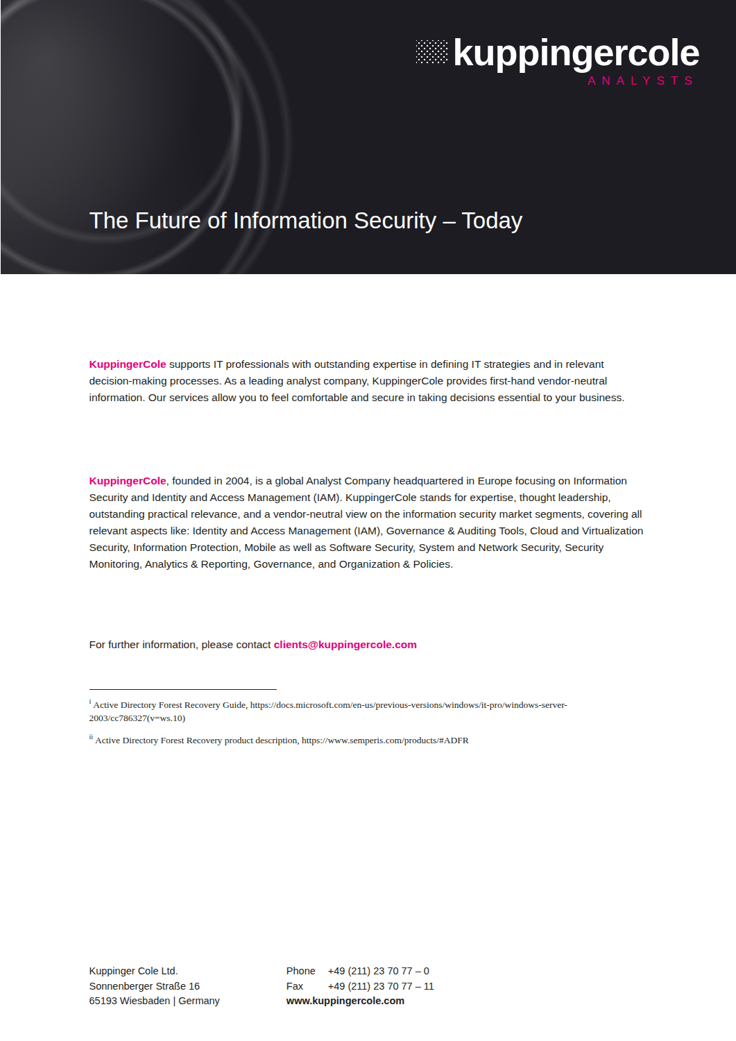kuppingercole
Analysts
The Future of Information Security – Today
KuppingerCole supports IT professionals with outstanding expertise in defining IT strategies and in relevant decision-making processes. As a leading analyst company, KuppingerCole provides first-hand vendor-neutral information. Our services allow you to feel comfortable and secure in taking decisions essential to your business.
KuppingerCole, founded in 2004, is a global Analyst Company headquartered in Europe focusing on Information Security and Identity and Access Management (IAM). KuppingerCole stands for expertise, thought leadership, outstanding practical relevance, and a vendor-neutral view on the information security market segments, covering all relevant aspects like: Identity and Access Management (IAM), Governance & Auditing Tools, Cloud and Virtualization Security, Information Protection, Mobile as well as Software Security, System and Network Security, Security Monitoring, Analytics & Reporting, Governance, and Organization & Policies.
For further information, please contact clients@kuppingercole.com
i Active Directory Forest Recovery Guide, https://docs.microsoft.com/en-us/previous-versions/windows/it-pro/windows-server-2003/cc786327(v=ws.10)
ii Active Directory Forest Recovery product description, https://www.semperis.com/products/#ADFR
| Kuppinger Cole Ltd. | Phone | +49 (211) 23 70 77 – 0 |
| Sonnenberger Straße 16 | Fax | +49 (211) 23 70 77 – 11 |
| 65193 Wiesbaden / Germany | www.kuppingercole.com |